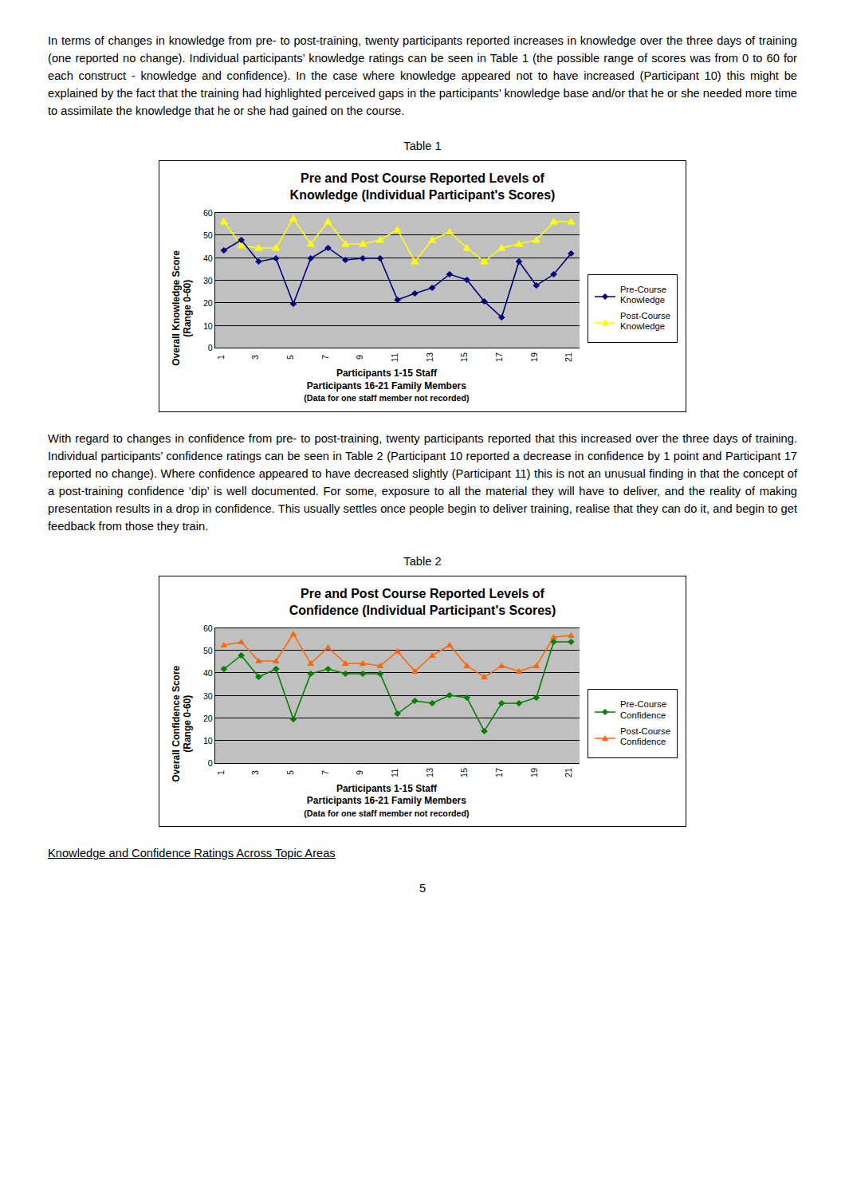In terms of changes in knowledge from pre- to post-training, twenty participants reported increases in knowledge over the three days of training (one reported no change). Individual participants’ knowledge ratings can be seen in Table 1 (the possible range of scores was from 0 to 60 for each construct - knowledge and confidence). In the case where knowledge appeared not to have increased (Participant 10) this might be explained by the fact that the training had highlighted perceived gaps in the participants’ knowledge base and/or that he or she needed more time to assimilate the knowledge that he or she had gained on the course.
Table 1
Pre and Post Course Reported Levels of
Knowledge (Individual Participant's Scores)
Overall Knowledge Score
(Range 0-60)
60
50
40
30
20
10
0
1 3 5 7 9 11 13 15 17 19 21
Participants 1-15 Staff
Participants 16-21 Family Members
(Data for one staff member not recorded)
Pre-Course
Knowledge
Post-Course
Knowledge
With regard to changes in confidence from pre- to post-training, twenty participants reported that this increased over the three days of training. Individual participants’ confidence ratings can be seen in Table 2 (Participant 10 reported a decrease in confidence by 1 point and Participant 17 reported no change). Where confidence appeared to have decreased slightly (Participant 11) this is not an unusual finding in that the concept of a post-training confidence ‘dip’ is well documented. For some, exposure to all the material they will have to deliver, and the reality of making presentation results in a drop in confidence. This usually settles once people begin to deliver training, realise that they can do it, and begin to get feedback from those they train.
Table 2
Pre and Post Course Reported Levels of
Confidence (Individual Participant's Scores)
Overall Confidence Score
(Range 0-60)
60
50
40
30
20
10
0
1 3 5 7 9 11 13 15 17 19 21
Participants 1-15 Staff
Participants 16-21 Family Members
(Data for one staff member not recorded)
Pre-Course
Confidence
Post-Course
Confidence
Knowledge and Confidence Ratings Across Topic Areas
5